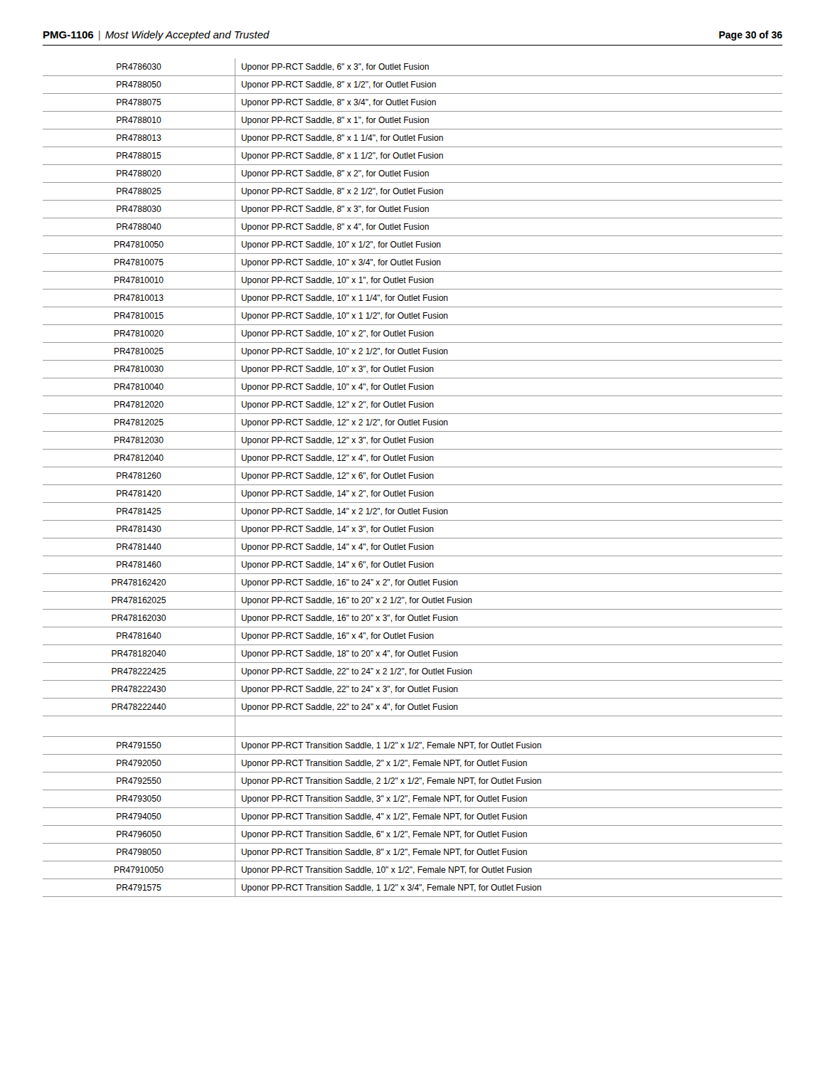PMG-1106|Most Widely Accepted and Trusted
Page 30 of 36
| PR4786030 | Uponor PP-RCT Saddle, 6" x 3", for Outlet Fusion |
| PR4788050 | Uponor PP-RCT Saddle, 8" x 1/2", for Outlet Fusion |
| PR4788075 | Uponor PP-RCT Saddle, 8" x 3/4", for Outlet Fusion |
| PR4788010 | Uponor PP-RCT Saddle, 8" x 1", for Outlet Fusion |
| PR4788013 | Uponor PP-RCT Saddle, 8" x 1 1/4", for Outlet Fusion |
| PR4788015 | Uponor PP-RCT Saddle, 8" x 1 1/2", for Outlet Fusion |
| PR4788020 | Uponor PP-RCT Saddle, 8" x 2", for Outlet Fusion |
| PR4788025 | Uponor PP-RCT Saddle, 8" x 2 1/2", for Outlet Fusion |
| PR4788030 | Uponor PP-RCT Saddle, 8" x 3", for Outlet Fusion |
| PR4788040 | Uponor PP-RCT Saddle, 8" x 4", for Outlet Fusion |
| PR47810050 | Uponor PP-RCT Saddle, 10" x 1/2", for Outlet Fusion |
| PR47810075 | Uponor PP-RCT Saddle, 10" x 3/4", for Outlet Fusion |
| PR47810010 | Uponor PP-RCT Saddle, 10" x 1", for Outlet Fusion |
| PR47810013 | Uponor PP-RCT Saddle, 10" x 1 1/4", for Outlet Fusion |
| PR47810015 | Uponor PP-RCT Saddle, 10" x 1 1/2", for Outlet Fusion |
| PR47810020 | Uponor PP-RCT Saddle, 10" x 2", for Outlet Fusion |
| PR47810025 | Uponor PP-RCT Saddle, 10" x 2 1/2", for Outlet Fusion |
| PR47810030 | Uponor PP-RCT Saddle, 10" x 3", for Outlet Fusion |
| PR47810040 | Uponor PP-RCT Saddle, 10" x 4", for Outlet Fusion |
| PR47812020 | Uponor PP-RCT Saddle, 12" x 2", for Outlet Fusion |
| PR47812025 | Uponor PP-RCT Saddle, 12" x 2 1/2", for Outlet Fusion |
| PR47812030 | Uponor PP-RCT Saddle, 12" x 3", for Outlet Fusion |
| PR47812040 | Uponor PP-RCT Saddle, 12" x 4", for Outlet Fusion |
| PR4781260 | Uponor PP-RCT Saddle, 12" x 6", for Outlet Fusion |
| PR4781420 | Uponor PP-RCT Saddle, 14" x 2", for Outlet Fusion |
| PR4781425 | Uponor PP-RCT Saddle, 14" x 2 1/2", for Outlet Fusion |
| PR4781430 | Uponor PP-RCT Saddle, 14" x 3", for Outlet Fusion |
| PR4781440 | Uponor PP-RCT Saddle, 14" x 4", for Outlet Fusion |
| PR4781460 | Uponor PP-RCT Saddle, 14" x 6", for Outlet Fusion |
| PR478162420 | Uponor PP-RCT Saddle, 16" to 24” x 2", for Outlet Fusion |
| PR478162025 | Uponor PP-RCT Saddle, 16" to 20” x 2 1/2", for Outlet Fusion |
| PR478162030 | Uponor PP-RCT Saddle, 16" to 20” x 3", for Outlet Fusion |
| PR4781640 | Uponor PP-RCT Saddle, 16" x 4", for Outlet Fusion |
| PR478182040 | Uponor PP-RCT Saddle, 18" to 20” x 4", for Outlet Fusion |
| PR478222425 | Uponor PP-RCT Saddle, 22" to 24” x 2 1/2", for Outlet Fusion |
| PR478222430 | Uponor PP-RCT Saddle, 22" to 24” x 3", for Outlet Fusion |
| PR478222440 | Uponor PP-RCT Saddle, 22" to 24” x 4", for Outlet Fusion |
| PR4791550 | Uponor PP-RCT Transition Saddle, 1 1/2" x 1/2", Female NPT, for Outlet Fusion |
| PR4792050 | Uponor PP-RCT Transition Saddle, 2" x 1/2", Female NPT, for Outlet Fusion |
| PR4792550 | Uponor PP-RCT Transition Saddle, 2 1/2" x 1/2", Female NPT, for Outlet Fusion |
| PR4793050 | Uponor PP-RCT Transition Saddle, 3" x 1/2", Female NPT, for Outlet Fusion |
| PR4794050 | Uponor PP-RCT Transition Saddle, 4" x 1/2", Female NPT, for Outlet Fusion |
| PR4796050 | Uponor PP-RCT Transition Saddle, 6" x 1/2", Female NPT, for Outlet Fusion |
| PR4798050 | Uponor PP-RCT Transition Saddle, 8" x 1/2", Female NPT, for Outlet Fusion |
| PR47910050 | Uponor PP-RCT Transition Saddle, 10" x 1/2", Female NPT, for Outlet Fusion |
| PR4791575 | Uponor PP-RCT Transition Saddle, 1 1/2" x 3/4", Female NPT, for Outlet Fusion |